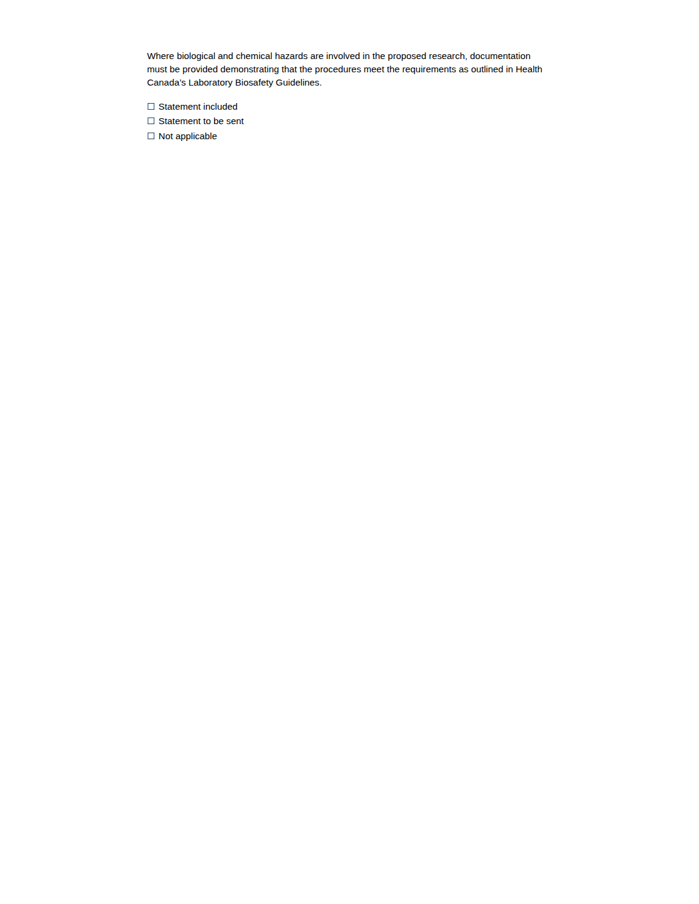Where biological and chemical hazards are involved in the proposed research, documentation must be provided demonstrating that the procedures meet the requirements as outlined in Health Canada’s Laboratory Biosafety Guidelines.
☐Statement included
☐Statement to be sent
☐Not applicable